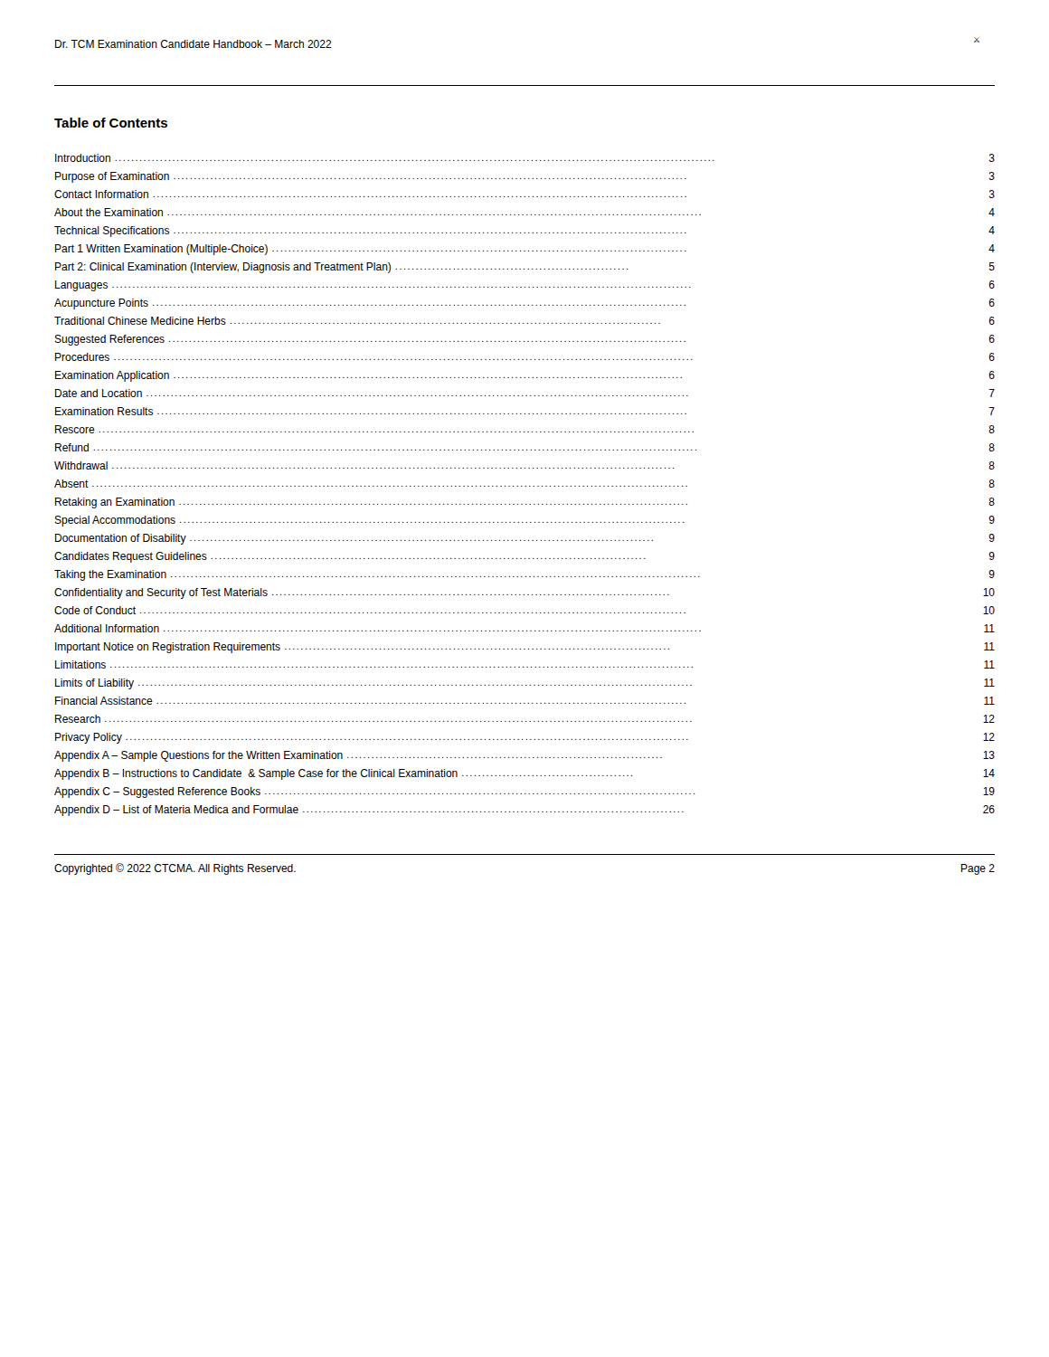Dr. TCM Examination Candidate Handbook – March 2022
⚔
Table of Contents
Introduction .................................................................................................................................................. 3
Purpose of Examination ............................................................................................................................. 3
Contact Information .................................................................................................................................. 3
About the Examination .................................................................................................................................. 4
Technical Specifications ............................................................................................................................. 4
Part 1 Written Examination (Multiple-Choice) ..................................................................................................... 4
Part 2: Clinical Examination (Interview, Diagnosis and Treatment Plan) ......................................................... 5
Languages ............................................................................................................................................. 6
Acupuncture Points .................................................................................................................................. 6
Traditional Chinese Medicine Herbs ......................................................................................................... 6
Suggested References .............................................................................................................................. 6
Procedures ............................................................................................................................................. 6
Examination Application ............................................................................................................................ 6
Date and Location .................................................................................................................................... 7
Examination Results ................................................................................................................................. 7
Rescore ................................................................................................................................................. 8
Refund ................................................................................................................................................... 8
Withdrawal ......................................................................................................................................... 8
Absent ................................................................................................................................................. 8
Retaking an Examination ............................................................................................................................ 8
Special Accommodations ........................................................................................................................... 9
Documentation of Disability ................................................................................................................. 9
Candidates Request Guidelines .......................................................................................................... 9
Taking the Examination ................................................................................................................................. 9
Confidentiality and Security of Test Materials ................................................................................................. 10
Code of Conduct ..................................................................................................................................... 10
Additional Information ................................................................................................................................... 11
Important Notice on Registration Requirements .............................................................................................. 11
Limitations .............................................................................................................................................. 11
Limits of Liability ....................................................................................................................................... 11
Financial Assistance ................................................................................................................................. 11
Research ............................................................................................................................................... 12
Privacy Policy ......................................................................................................................................... 12
Appendix A – Sample Questions for the Written Examination ............................................................................. 13
Appendix B – Instructions to Candidate & Sample Case for the Clinical Examination .......................................... 14
Appendix C – Suggested Reference Books ......................................................................................................... 19
Appendix D – List of Materia Medica and Formulae ............................................................................................. 26
Copyrighted © 2022 CTCMA. All Rights Reserved.
Page 2